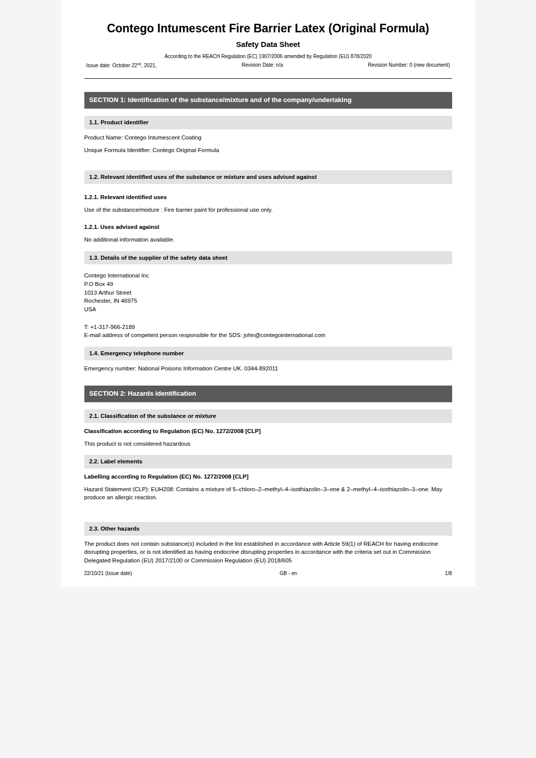Contego Intumescent Fire Barrier Latex (Original Formula)
Safety Data Sheet
According to the REACH Regulation (EC) 1907/2006 amended by Regulation (EU) 878/2020
Issue date: October 22nd, 2021, Revision Date: n/a Revision Number: 0 (new document)
SECTION 1: Identification of the substance/mixture and of the company/undertaking
1.1. Product identifier
Product Name: Contego Intumescent Coating
Unique Formula Identifier: Contego Original Formula
1.2. Relevant identified uses of the substance or mixture and uses advised against
1.2.1. Relevant identified uses
Use of the substance/mixture : Fire barrier paint for professional use only.
1.2.1. Uses advised against
No additional information available.
1.3. Details of the supplier of the safety data sheet
Contego International Inc
P.O Box 49
1013 Arthur Street
Rochester, IN 46975
USA
T: +1-317-966-2189
E-mail address of competent person responsible for the SDS: john@contegointernational.com
1.4. Emergency telephone number
Emergency number: National Poisons Information Centre UK. 0344-892011
SECTION 2: Hazards identification
2.1. Classification of the substance or mixture
Classification according to Regulation (EC) No. 1272/2008 [CLP]
This product is not considered hazardous
2.2. Label elements
Labelling according to Regulation (EC) No. 1272/2008 [CLP]
Hazard Statement (CLP): EUH208: Contains a mixture of 5–chloro–2–methyl–4–isothiazolin–3–one & 2–methyl–4–isothiazolin–3–one. May produce an allergic reaction.
2.3. Other hazards
The product does not contain substance(s) included in the list established in accordance with Article 59(1) of REACH for having endocrine disrupting properties, or is not identified as having endocrine disrupting properties in accordance with the criteria set out in Commission Delegated Regulation (EU) 2017/2100 or Commission Regulation (EU) 2018/605
22/10/21 (Issue date) GB - en 1/8